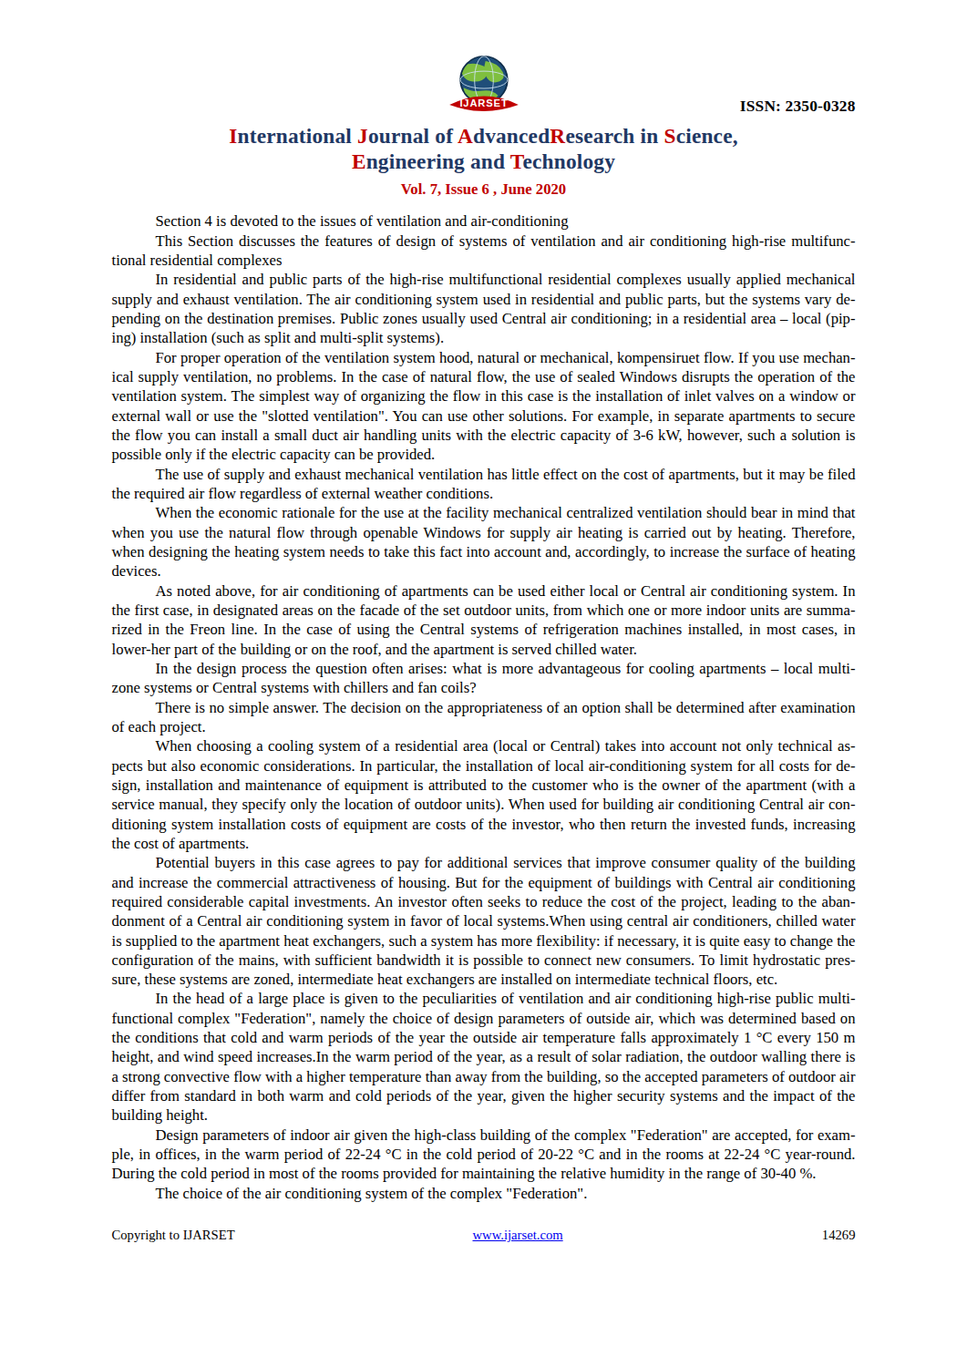IJARSET
ISSN: 2350-0328
International Journal of Advanced Research in Science,
Engineering and Technology
Vol. 7, Issue 6 , June 2020
Section 4 is devoted to the issues of ventilation and air-conditioning
This Section discusses the features of design of systems of ventilation and air conditioning high-rise multifunctional residential complexes
In residential and public parts of the high-rise multifunctional residential complexes usually applied mechanical supply and exhaust ventilation. The air conditioning system used in residential and public parts, but the systems vary depending on the destination premises. Public zones usually used Central air conditioning; in a residential area – local (piping) installation (such as split and multi-split systems).
For proper operation of the ventilation system hood, natural or mechanical, kompensiruet flow. If you use mechanical supply ventilation, no problems. In the case of natural flow, the use of sealed Windows disrupts the operation of the ventilation system. The simplest way of organizing the flow in this case is the installation of inlet valves on a window or external wall or use the "slotted ventilation". You can use other solutions. For example, in separate apartments to secure the flow you can install a small duct air handling units with the electric capacity of 3-6 kW, however, such a solution is possible only if the electric capacity can be provided.
The use of supply and exhaust mechanical ventilation has little effect on the cost of apartments, but it may be filed the required air flow regardless of external weather conditions.
When the economic rationale for the use at the facility mechanical centralized ventilation should bear in mind that when you use the natural flow through openable Windows for supply air heating is carried out by heating. Therefore, when designing the heating system needs to take this fact into account and, accordingly, to increase the surface of heating devices.
As noted above, for air conditioning of apartments can be used either local or Central air conditioning system. In the first case, in designated areas on the facade of the set outdoor units, from which one or more indoor units are summarized in the Freon line. In the case of using the Central systems of refrigeration machines installed, in most cases, in lower-her part of the building or on the roof, and the apartment is served chilled water.
In the design process the question often arises: what is more advantageous for cooling apartments – local multi-zone systems or Central systems with chillers and fan coils?
There is no simple answer. The decision on the appropriateness of an option shall be determined after examination of each project.
When choosing a cooling system of a residential area (local or Central) takes into account not only technical aspects but also economic considerations. In particular, the installation of local air-conditioning system for all costs for design, installation and maintenance of equipment is attributed to the customer who is the owner of the apartment (with a service manual, they specify only the location of outdoor units). When used for building air conditioning Central air conditioning system installation costs of equipment are costs of the investor, who then return the invested funds, increasing the cost of apartments.
Potential buyers in this case agrees to pay for additional services that improve consumer quality of the building and increase the commercial attractiveness of housing. But for the equipment of buildings with Central air conditioning required considerable capital investments. An investor often seeks to reduce the cost of the project, leading to the abandonment of a Central air conditioning system in favor of local systems.When using central air conditioners, chilled water is supplied to the apartment heat exchangers, such a system has more flexibility: if necessary, it is quite easy to change the configuration of the mains, with sufficient bandwidth it is possible to connect new consumers. To limit hydrostatic pressure, these systems are zoned, intermediate heat exchangers are installed on intermediate technical floors, etc.
In the head of a large place is given to the peculiarities of ventilation and air conditioning high-rise public multifunctional complex "Federation", namely the choice of design parameters of outside air, which was determined based on the conditions that cold and warm periods of the year the outside air temperature falls approximately 1 °C every 150 m height, and wind speed increases.In the warm period of the year, as a result of solar radiation, the outdoor walling there is a strong convective flow with a higher temperature than away from the building, so the accepted parameters of outdoor air differ from standard in both warm and cold periods of the year, given the higher security systems and the impact of the building height.
Design parameters of indoor air given the high-class building of the complex "Federation" are accepted, for example, in offices, in the warm period of 22-24 °C in the cold period of 20-22 °C and in the rooms at 22-24 °C year-round. During the cold period in most of the rooms provided for maintaining the relative humidity in the range of 30-40 %.
The choice of the air conditioning system of the complex "Federation".
Copyright to IJARSET
www.ijarset.com
14269